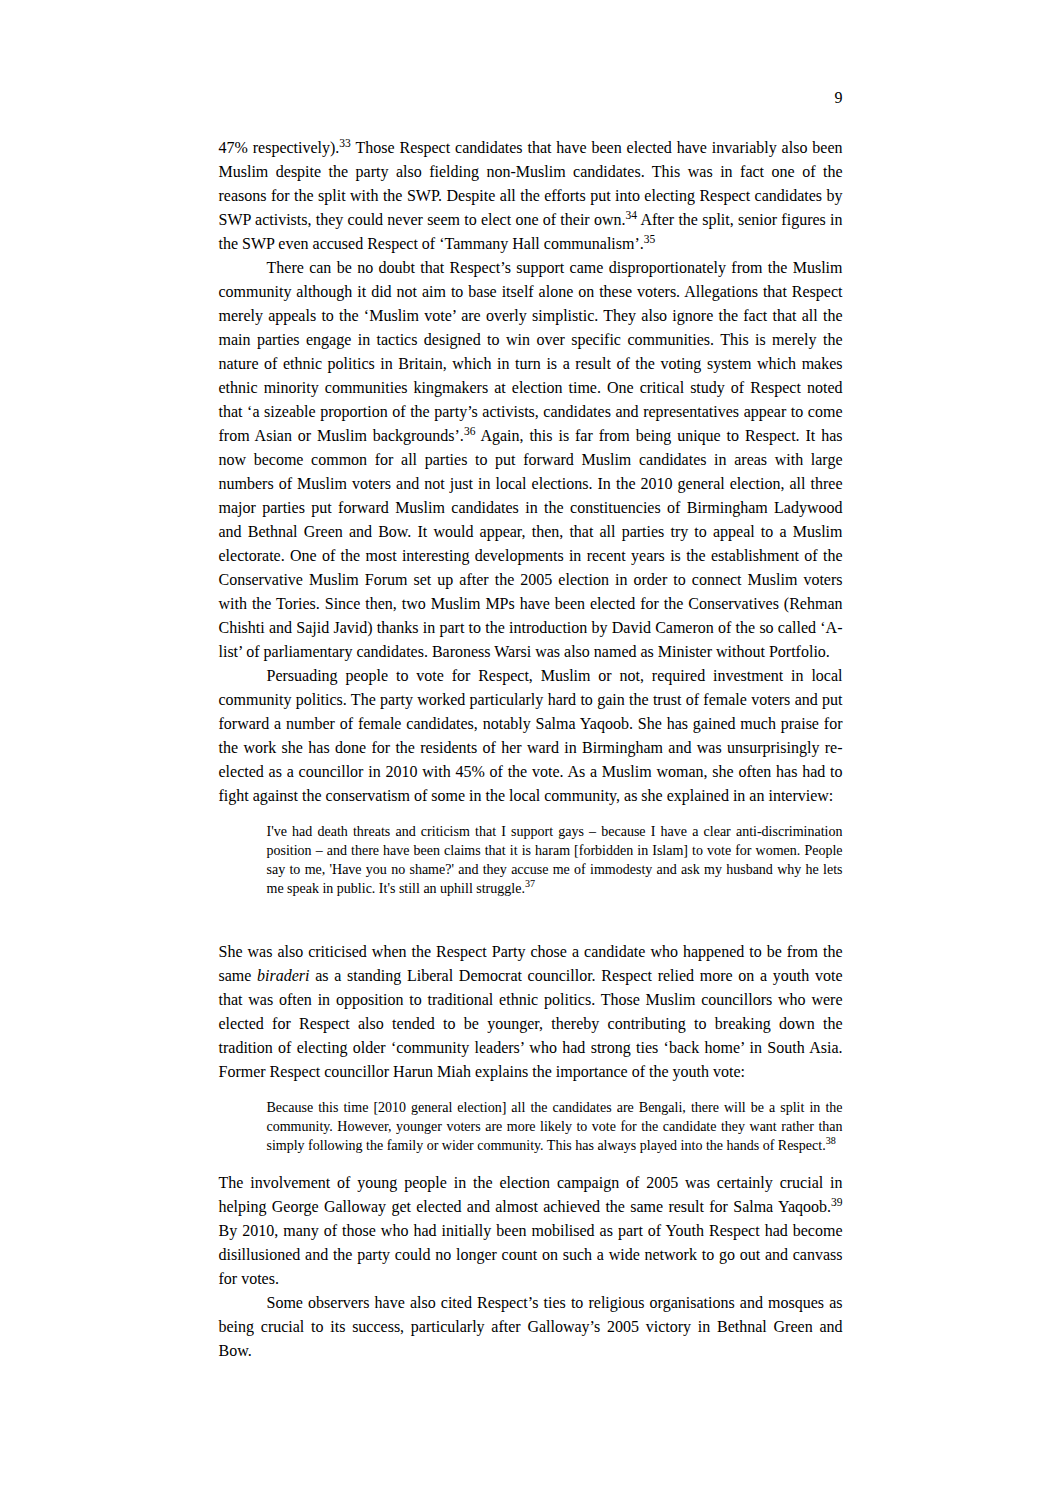9
47% respectively).33 Those Respect candidates that have been elected have invariably also been Muslim despite the party also fielding non-Muslim candidates. This was in fact one of the reasons for the split with the SWP. Despite all the efforts put into electing Respect candidates by SWP activists, they could never seem to elect one of their own.34 After the split, senior figures in the SWP even accused Respect of ‘Tammany Hall communalism’.35
There can be no doubt that Respect’s support came disproportionately from the Muslim community although it did not aim to base itself alone on these voters. Allegations that Respect merely appeals to the ‘Muslim vote’ are overly simplistic. They also ignore the fact that all the main parties engage in tactics designed to win over specific communities. This is merely the nature of ethnic politics in Britain, which in turn is a result of the voting system which makes ethnic minority communities kingmakers at election time. One critical study of Respect noted that ‘a sizeable proportion of the party’s activists, candidates and representatives appear to come from Asian or Muslim backgrounds’.36 Again, this is far from being unique to Respect. It has now become common for all parties to put forward Muslim candidates in areas with large numbers of Muslim voters and not just in local elections. In the 2010 general election, all three major parties put forward Muslim candidates in the constituencies of Birmingham Ladywood and Bethnal Green and Bow. It would appear, then, that all parties try to appeal to a Muslim electorate. One of the most interesting developments in recent years is the establishment of the Conservative Muslim Forum set up after the 2005 election in order to connect Muslim voters with the Tories. Since then, two Muslim MPs have been elected for the Conservatives (Rehman Chishti and Sajid Javid) thanks in part to the introduction by David Cameron of the so called ‘A-list’ of parliamentary candidates. Baroness Warsi was also named as Minister without Portfolio.
Persuading people to vote for Respect, Muslim or not, required investment in local community politics. The party worked particularly hard to gain the trust of female voters and put forward a number of female candidates, notably Salma Yaqoob. She has gained much praise for the work she has done for the residents of her ward in Birmingham and was unsurprisingly re-elected as a councillor in 2010 with 45% of the vote. As a Muslim woman, she often has had to fight against the conservatism of some in the local community, as she explained in an interview:
I've had death threats and criticism that I support gays – because I have a clear anti-discrimination position – and there have been claims that it is haram [forbidden in Islam] to vote for women. People say to me, 'Have you no shame?' and they accuse me of immodesty and ask my husband why he lets me speak in public. It's still an uphill struggle.37
She was also criticised when the Respect Party chose a candidate who happened to be from the same biraderi as a standing Liberal Democrat councillor. Respect relied more on a youth vote that was often in opposition to traditional ethnic politics. Those Muslim councillors who were elected for Respect also tended to be younger, thereby contributing to breaking down the tradition of electing older ‘community leaders’ who had strong ties ‘back home’ in South Asia. Former Respect councillor Harun Miah explains the importance of the youth vote:
Because this time [2010 general election] all the candidates are Bengali, there will be a split in the community. However, younger voters are more likely to vote for the candidate they want rather than simply following the family or wider community. This has always played into the hands of Respect.38
The involvement of young people in the election campaign of 2005 was certainly crucial in helping George Galloway get elected and almost achieved the same result for Salma Yaqoob.39 By 2010, many of those who had initially been mobilised as part of Youth Respect had become disillusioned and the party could no longer count on such a wide network to go out and canvass for votes.
Some observers have also cited Respect’s ties to religious organisations and mosques as being crucial to its success, particularly after Galloway’s 2005 victory in Bethnal Green and Bow.